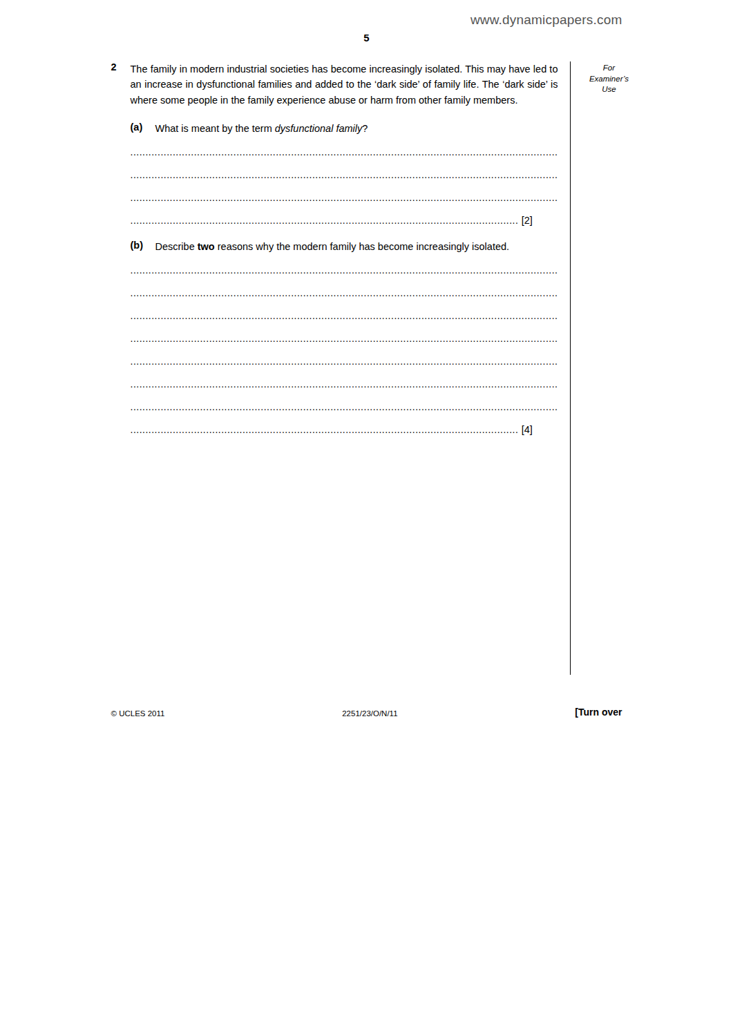www.dynamicpapers.com
5
2
The family in modern industrial societies has become increasingly isolated. This may have led to an increase in dysfunctional families and added to the ‘dark side’ of family life. The ‘dark side’ is where some people in the family experience abuse or harm from other family members.
(a)
What is meant by the term dysfunctional family?
.............................................................................................................................................
.............................................................................................................................................
.............................................................................................................................................
................................................................................................................................ [2]
(b)
Describe two reasons why the modern family has become increasingly isolated.
.............................................................................................................................................
.............................................................................................................................................
.............................................................................................................................................
.............................................................................................................................................
.............................................................................................................................................
.............................................................................................................................................
.............................................................................................................................................
................................................................................................................................ [4]
For
Examiner’s
Use
© UCLES 2011
2251/23/O/N/11
[Turn over